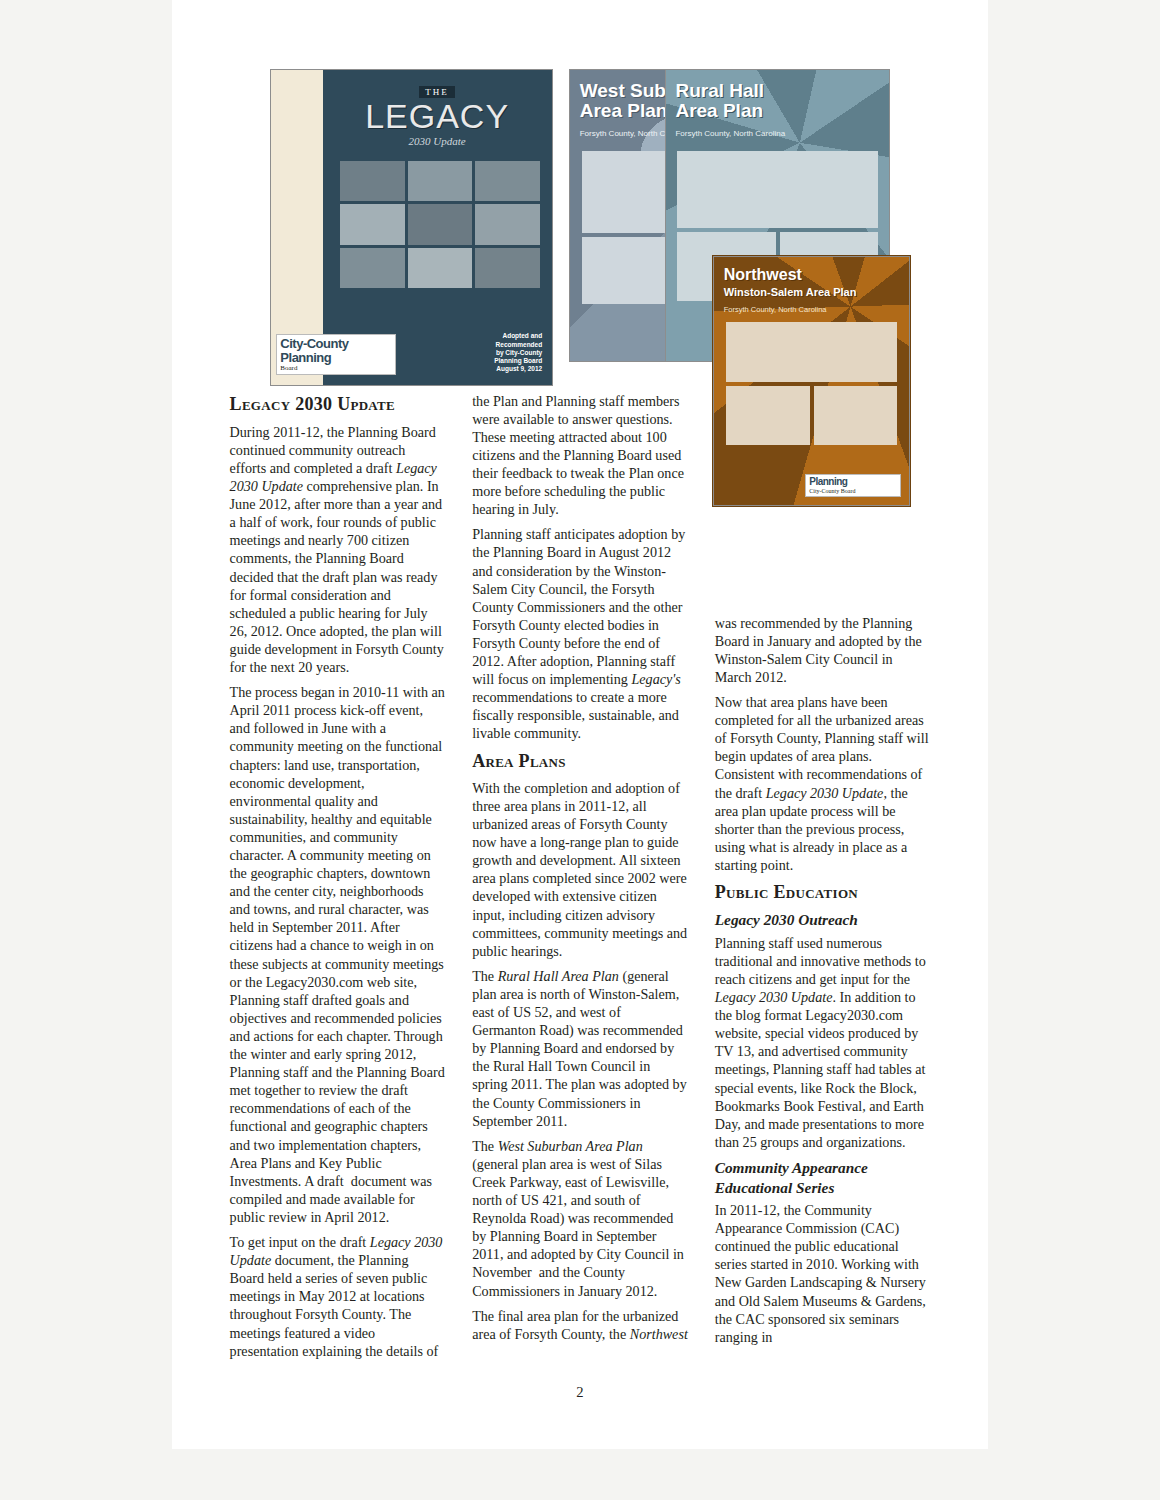THE
LEGACY
2030 Update
City-County
Planning
Board
Adopted and
Recommended
by City-County
Planning Board
August 9, 2012
West Suburban
Area Plan
Forsyth County, North Carolina
Planning
City-County Board
Rural Hall
Area Plan
Forsyth County, North Carolina
Planning
City-County Board
Northwest
Winston-Salem Area Plan
Forsyth County, North Carolina
Planning
City-County Board
Legacy 2030 Update
During 2011-12, the Planning Board continued community outreach efforts and completed a draft Legacy 2030 Update comprehensive plan. In June 2012, after more than a year and a half of work, four rounds of public meetings and nearly 700 citizen comments, the Planning Board decided that the draft plan was ready for formal consideration and scheduled a public hearing for July 26, 2012. Once adopted, the plan will guide development in Forsyth County for the next 20 years.
The process began in 2010-11 with an April 2011 process kick-off event, and followed in June with a community meeting on the functional chapters: land use, transportation, economic development, environmental quality and sustainability, healthy and equitable communities, and community character. A community meeting on the geographic chapters, downtown and the center city, neighborhoods and towns, and rural character, was held in September 2011. After citizens had a chance to weigh in on these subjects at community meetings or the Legacy2030.com web site, Planning staff drafted goals and objectives and recommended policies and actions for each chapter. Through the winter and early spring 2012, Planning staff and the Planning Board met together to review the draft recommendations of each of the functional and geographic chapters and two implementation chapters, Area Plans and Key Public Investments. A draft document was compiled and made available for public review in April 2012.
To get input on the draft Legacy 2030 Update document, the Planning Board held a series of seven public meetings in May 2012 at locations throughout Forsyth County. The meetings featured a video presentation explaining the details of the Plan and Planning staff members were available to answer questions. These meeting attracted about 100 citizens and the Planning Board used their feedback to tweak the Plan once more before scheduling the public hearing in July.
Planning staff anticipates adoption by the Planning Board in August 2012 and consideration by the Winston-Salem City Council, the Forsyth County Commissioners and the other Forsyth County elected bodies in Forsyth County before the end of 2012. After adoption, Planning staff will focus on implementing Legacy's recommendations to create a more fiscally responsible, sustainable, and livable community.
Area Plans
With the completion and adoption of three area plans in 2011-12, all urbanized areas of Forsyth County now have a long-range plan to guide growth and development. All sixteen area plans completed since 2002 were developed with extensive citizen input, including citizen advisory committees, community meetings and public hearings.
The Rural Hall Area Plan (general plan area is north of Winston-Salem, east of US 52, and west of Germanton Road) was recommended by Planning Board and endorsed by the Rural Hall Town Council in spring 2011. The plan was adopted by the County Commissioners in September 2011.
The West Suburban Area Plan (general plan area is west of Silas Creek Parkway, east of Lewisville, north of US 421, and south of Reynolda Road) was recommended by Planning Board in September 2011, and adopted by City Council in November and the County Commissioners in January 2012.
The final area plan for the urbanized area of Forsyth County, the Northwest Area Plan,
was recommended by the Planning Board in January and adopted by the Winston-Salem City Council in March 2012.
Now that area plans have been completed for all the urbanized areas of Forsyth County, Planning staff will begin updates of area plans. Consistent with recommendations of the draft Legacy 2030 Update, the area plan update process will be shorter than the previous process, using what is already in place as a starting point.
Public Education
Legacy 2030 Outreach
Planning staff used numerous traditional and innovative methods to reach citizens and get input for the Legacy 2030 Update. In addition to the blog format Legacy2030.com website, special videos produced by TV 13, and advertised community meetings, Planning staff had tables at special events, like Rock the Block, Bookmarks Book Festival, and Earth Day, and made presentations to more than 25 groups and organizations.
Community Appearance
Educational Series
In 2011-12, the Community Appearance Commission (CAC) continued the public educational series started in 2010. Working with New Garden Landscaping & Nursery and Old Salem Museums & Gardens, the CAC sponsored six seminars ranging in
2